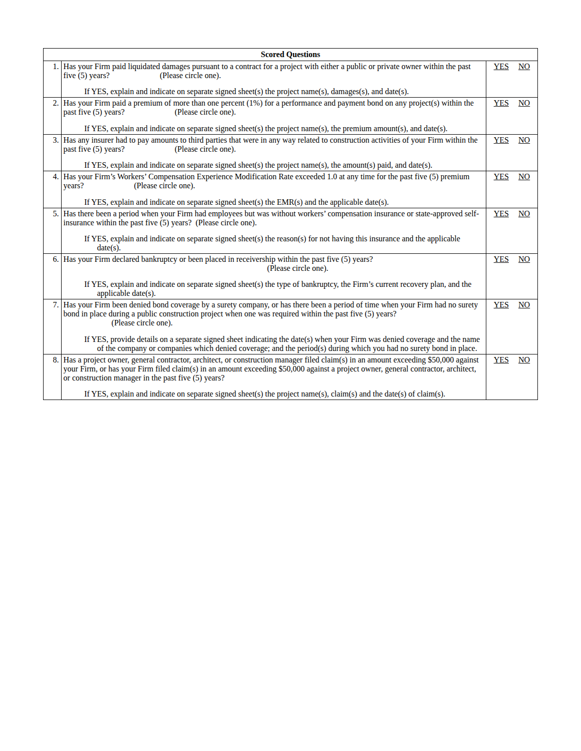| Scored Questions |
| --- |
| 1. | Has your Firm paid liquidated damages pursuant to a contract for a project with either a public or private owner within the past five (5) years? (Please circle one). If YES, explain and indicate on separate signed sheet(s) the project name(s), damages(s), and date(s). | YES NO |
| 2. | Has your Firm paid a premium of more than one percent (1%) for a performance and payment bond on any project(s) within the past five (5) years? (Please circle one). If YES, explain and indicate on separate signed sheet(s) the project name(s), the premium amount(s), and date(s). | YES NO |
| 3. | Has any insurer had to pay amounts to third parties that were in any way related to construction activities of your Firm within the past five (5) years? (Please circle one). If YES, explain and indicate on separate signed sheet(s) the project name(s), the amount(s) paid, and date(s). | YES NO |
| 4. | Has your Firm’s Workers’ Compensation Experience Modification Rate exceeded 1.0 at any time for the past five (5) premium years? (Please circle one). If YES, explain and indicate on separate signed sheet(s) the EMR(s) and the applicable date(s). | YES NO |
| 5. | Has there been a period when your Firm had employees but was without workers’ compensation insurance or state-approved self-insurance within the past five (5) years? (Please circle one). If YES, explain and indicate on separate signed sheet(s) the reason(s) for not having this insurance and the applicable date(s). | YES NO |
| 6. | Has your Firm declared bankruptcy or been placed in receivership within the past five (5) years? (Please circle one). If YES, explain and indicate on separate signed sheet(s) the type of bankruptcy, the Firm’s current recovery plan, and the applicable date(s). | YES NO |
| 7. | Has your Firm been denied bond coverage by a surety company, or has there been a period of time when your Firm had no surety bond in place during a public construction project when one was required within the past five (5) years? (Please circle one). If YES, provide details on a separate signed sheet indicating the date(s) when your Firm was denied coverage and the name of the company or companies which denied coverage; and the period(s) during which you had no surety bond in place. | YES NO |
| 8. | Has a project owner, general contractor, architect, or construction manager filed claim(s) in an amount exceeding $50,000 against your Firm, or has your Firm filed claim(s) in an amount exceeding $50,000 against a project owner, general contractor, architect, or construction manager in the past five (5) years? If YES, explain and indicate on separate signed sheet(s) the project name(s), claim(s) and the date(s) of claim(s). | YES NO |